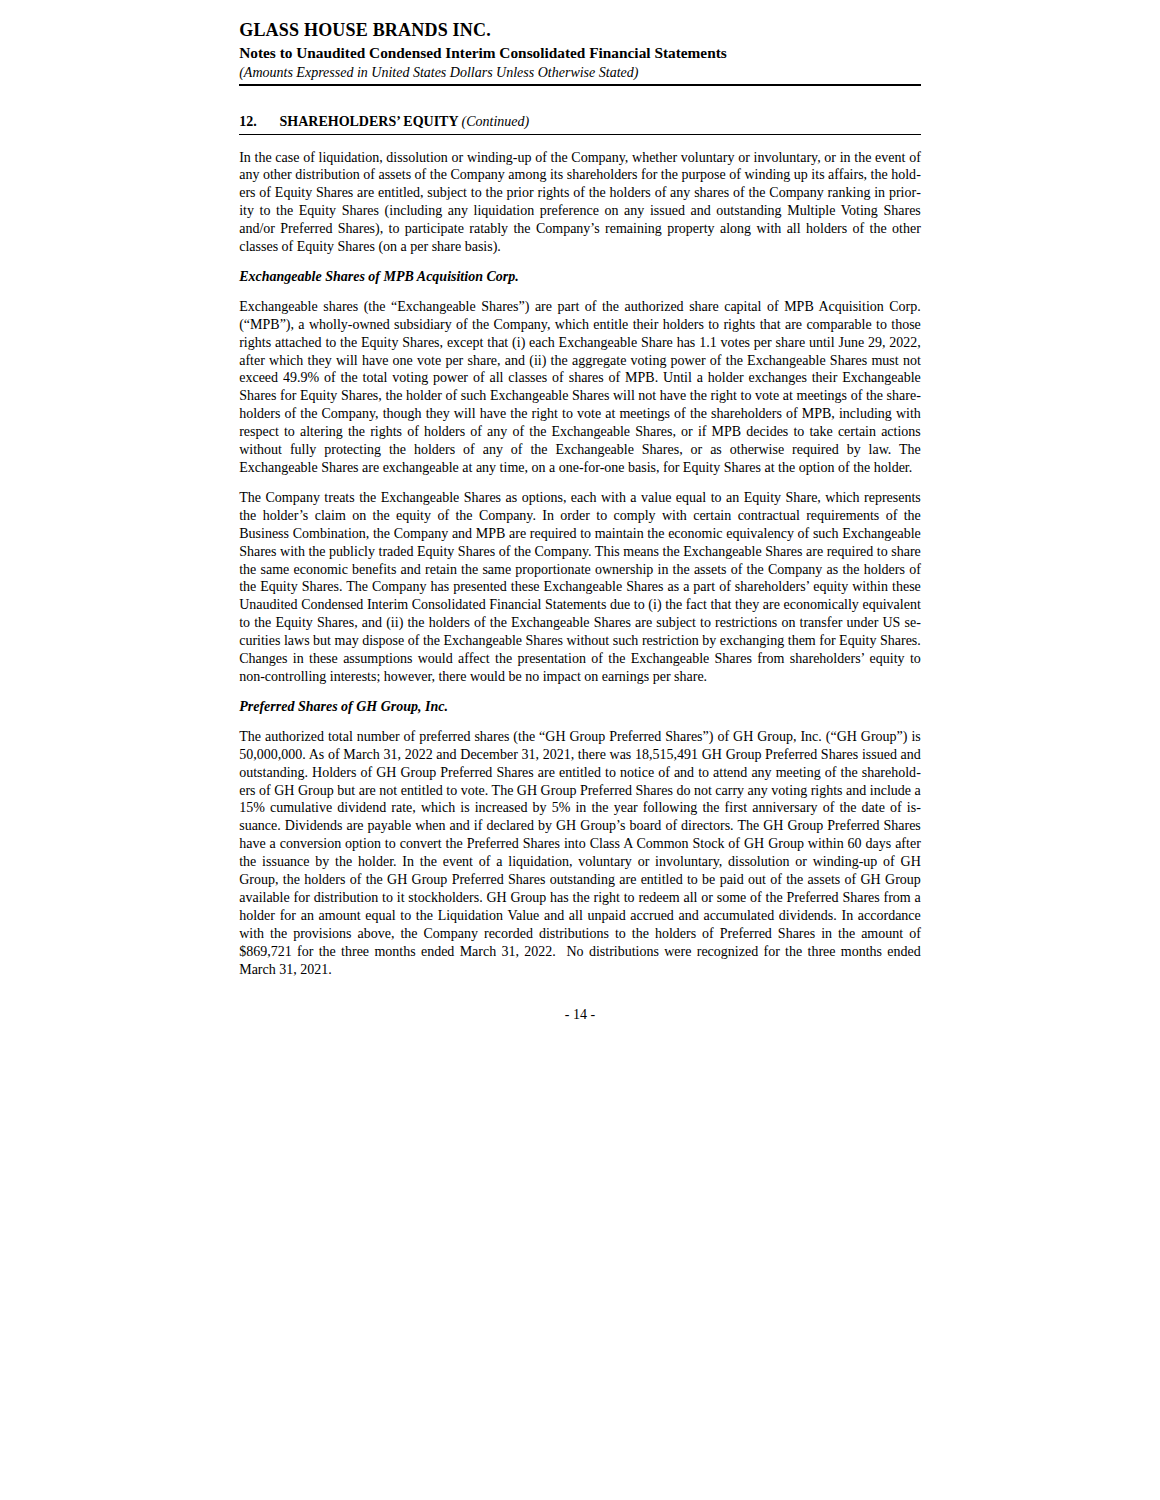GLASS HOUSE BRANDS INC.
Notes to Unaudited Condensed Interim Consolidated Financial Statements
(Amounts Expressed in United States Dollars Unless Otherwise Stated)
12. SHAREHOLDERS’ EQUITY (Continued)
In the case of liquidation, dissolution or winding-up of the Company, whether voluntary or involuntary, or in the event of any other distribution of assets of the Company among its shareholders for the purpose of winding up its affairs, the holders of Equity Shares are entitled, subject to the prior rights of the holders of any shares of the Company ranking in priority to the Equity Shares (including any liquidation preference on any issued and outstanding Multiple Voting Shares and/or Preferred Shares), to participate ratably the Company’s remaining property along with all holders of the other classes of Equity Shares (on a per share basis).
Exchangeable Shares of MPB Acquisition Corp.
Exchangeable shares (the “Exchangeable Shares”) are part of the authorized share capital of MPB Acquisition Corp. (“MPB”), a wholly-owned subsidiary of the Company, which entitle their holders to rights that are comparable to those rights attached to the Equity Shares, except that (i) each Exchangeable Share has 1.1 votes per share until June 29, 2022, after which they will have one vote per share, and (ii) the aggregate voting power of the Exchangeable Shares must not exceed 49.9% of the total voting power of all classes of shares of MPB. Until a holder exchanges their Exchangeable Shares for Equity Shares, the holder of such Exchangeable Shares will not have the right to vote at meetings of the shareholders of the Company, though they will have the right to vote at meetings of the shareholders of MPB, including with respect to altering the rights of holders of any of the Exchangeable Shares, or if MPB decides to take certain actions without fully protecting the holders of any of the Exchangeable Shares, or as otherwise required by law. The Exchangeable Shares are exchangeable at any time, on a one-for-one basis, for Equity Shares at the option of the holder.
The Company treats the Exchangeable Shares as options, each with a value equal to an Equity Share, which represents the holder’s claim on the equity of the Company. In order to comply with certain contractual requirements of the Business Combination, the Company and MPB are required to maintain the economic equivalency of such Exchangeable Shares with the publicly traded Equity Shares of the Company. This means the Exchangeable Shares are required to share the same economic benefits and retain the same proportionate ownership in the assets of the Company as the holders of the Equity Shares. The Company has presented these Exchangeable Shares as a part of shareholders’ equity within these Unaudited Condensed Interim Consolidated Financial Statements due to (i) the fact that they are economically equivalent to the Equity Shares, and (ii) the holders of the Exchangeable Shares are subject to restrictions on transfer under US securities laws but may dispose of the Exchangeable Shares without such restriction by exchanging them for Equity Shares. Changes in these assumptions would affect the presentation of the Exchangeable Shares from shareholders’ equity to non-controlling interests; however, there would be no impact on earnings per share.
Preferred Shares of GH Group, Inc.
The authorized total number of preferred shares (the “GH Group Preferred Shares”) of GH Group, Inc. (“GH Group”) is 50,000,000. As of March 31, 2022 and December 31, 2021, there was 18,515,491 GH Group Preferred Shares issued and outstanding. Holders of GH Group Preferred Shares are entitled to notice of and to attend any meeting of the shareholders of GH Group but are not entitled to vote. The GH Group Preferred Shares do not carry any voting rights and include a 15% cumulative dividend rate, which is increased by 5% in the year following the first anniversary of the date of issuance. Dividends are payable when and if declared by GH Group’s board of directors. The GH Group Preferred Shares have a conversion option to convert the Preferred Shares into Class A Common Stock of GH Group within 60 days after the issuance by the holder. In the event of a liquidation, voluntary or involuntary, dissolution or winding-up of GH Group, the holders of the GH Group Preferred Shares outstanding are entitled to be paid out of the assets of GH Group available for distribution to it stockholders. GH Group has the right to redeem all or some of the Preferred Shares from a holder for an amount equal to the Liquidation Value and all unpaid accrued and accumulated dividends. In accordance with the provisions above, the Company recorded distributions to the holders of Preferred Shares in the amount of $869,721 for the three months ended March 31, 2022. No distributions were recognized for the three months ended March 31, 2021.
- 14 -